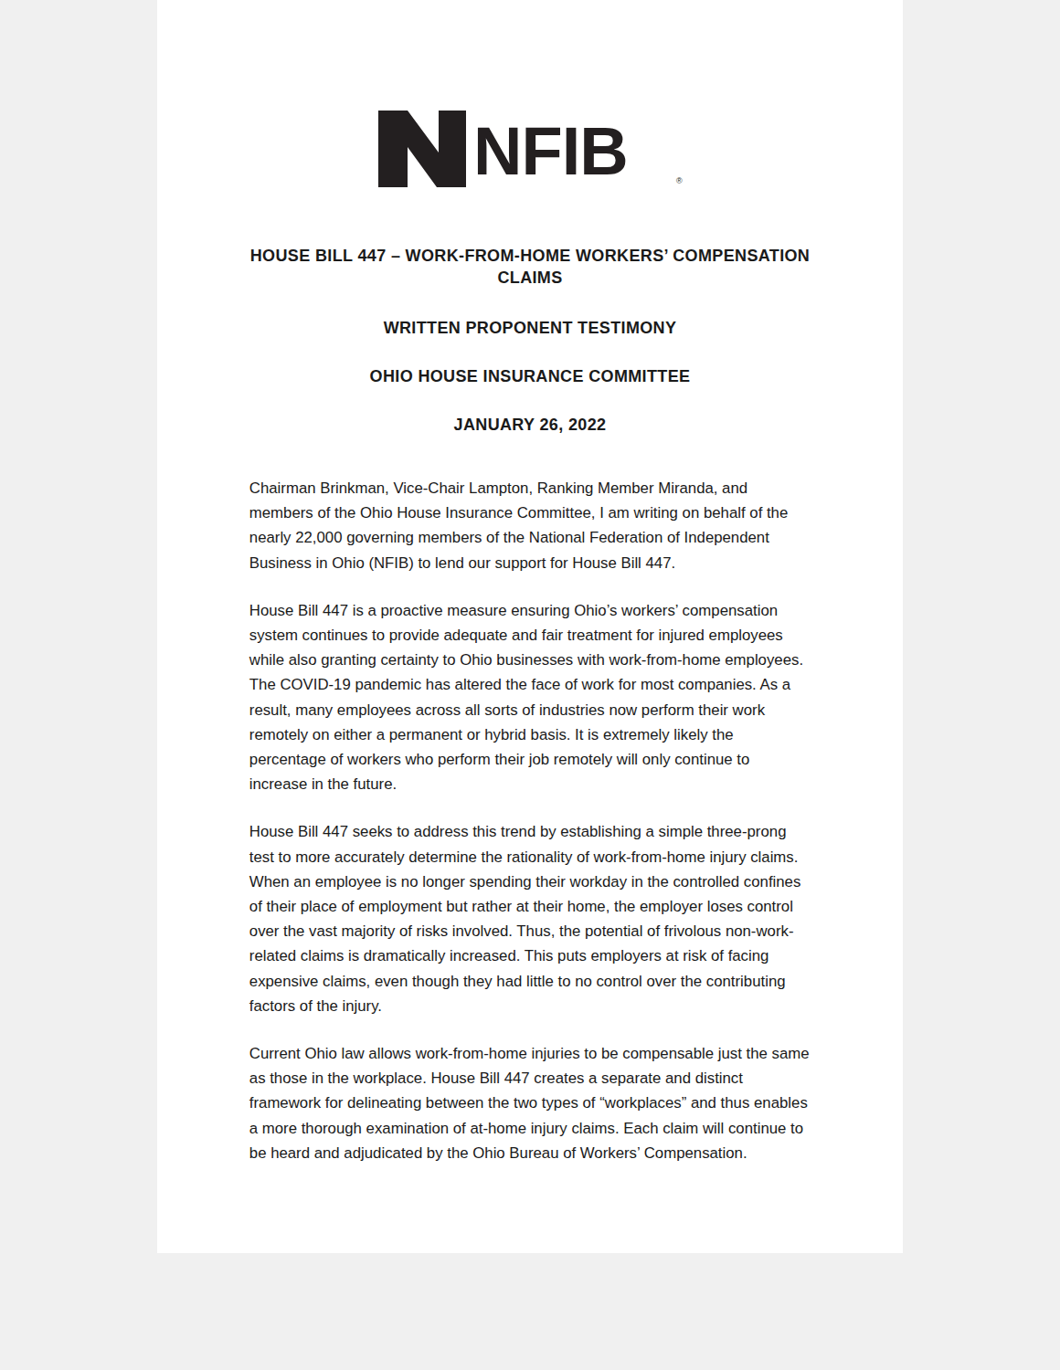NFIB ®
HOUSE BILL 447 – WORK-FROM-HOME WORKERS’ COMPENSATION CLAIMS
WRITTEN PROPONENT TESTIMONY
OHIO HOUSE INSURANCE COMMITTEE
JANUARY 26, 2022
Chairman Brinkman, Vice-Chair Lampton, Ranking Member Miranda, and members of the Ohio House Insurance Committee, I am writing on behalf of the nearly 22,000 governing members of the National Federation of Independent Business in Ohio (NFIB) to lend our support for House Bill 447.
House Bill 447 is a proactive measure ensuring Ohio’s workers’ compensation system continues to provide adequate and fair treatment for injured employees while also granting certainty to Ohio businesses with work-from-home employees. The COVID-19 pandemic has altered the face of work for most companies. As a result, many employees across all sorts of industries now perform their work remotely on either a permanent or hybrid basis. It is extremely likely the percentage of workers who perform their job remotely will only continue to increase in the future.
House Bill 447 seeks to address this trend by establishing a simple three-prong test to more accurately determine the rationality of work-from-home injury claims. When an employee is no longer spending their workday in the controlled confines of their place of employment but rather at their home, the employer loses control over the vast majority of risks involved. Thus, the potential of frivolous non-work-related claims is dramatically increased. This puts employers at risk of facing expensive claims, even though they had little to no control over the contributing factors of the injury.
Current Ohio law allows work-from-home injuries to be compensable just the same as those in the workplace. House Bill 447 creates a separate and distinct framework for delineating between the two types of “workplaces” and thus enables a more thorough examination of at-home injury claims. Each claim will continue to be heard and adjudicated by the Ohio Bureau of Workers’ Compensation.